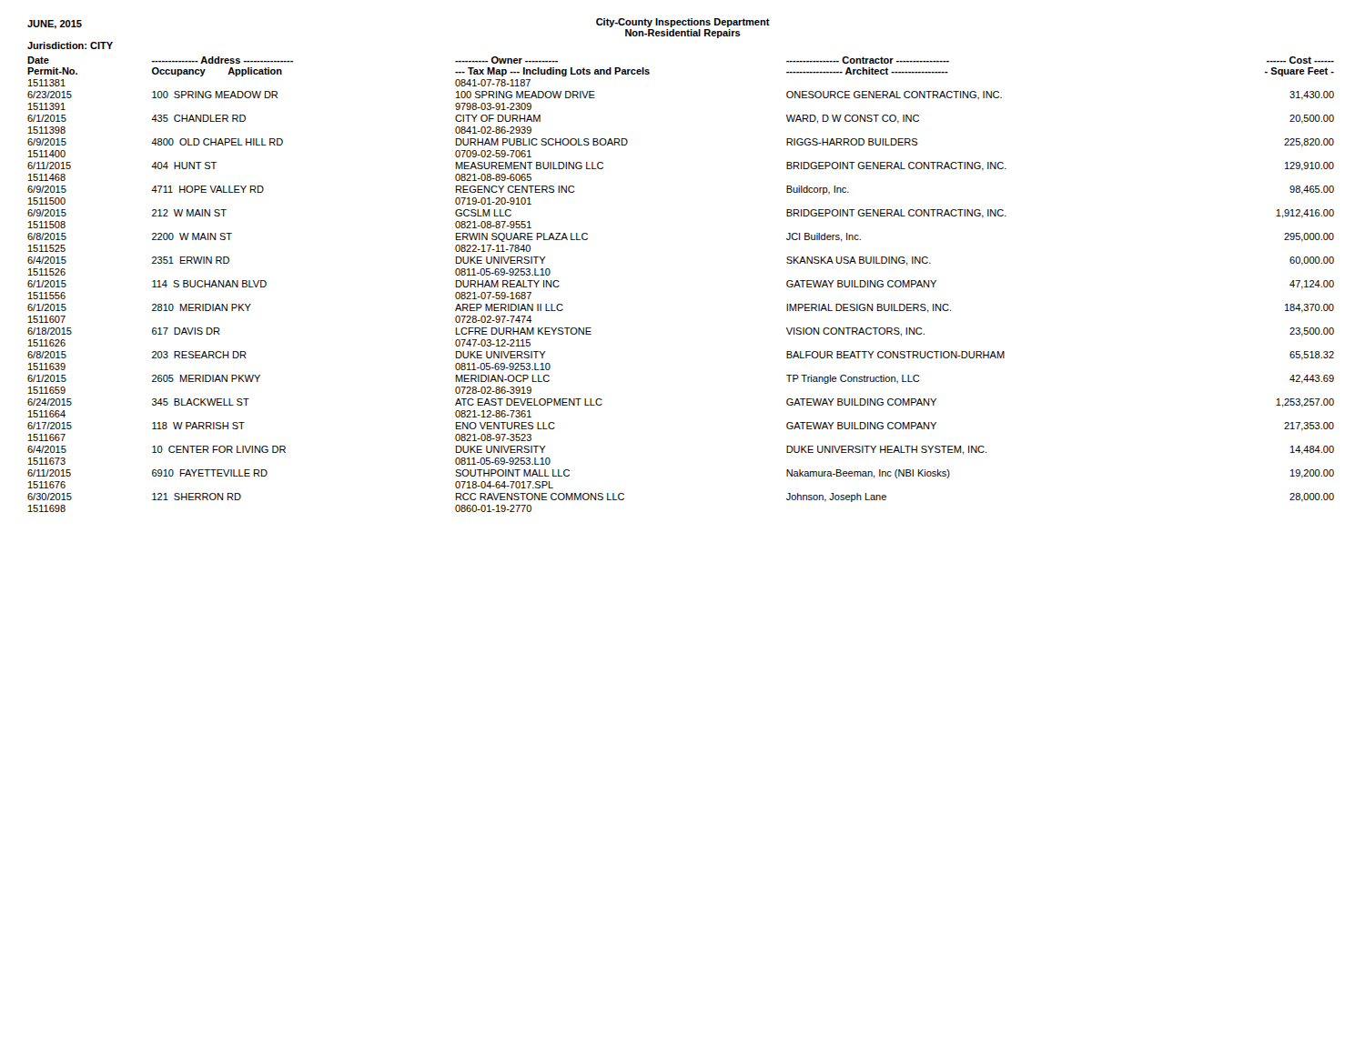JUNE, 2015
City-County Inspections Department
Non-Residential Repairs
Jurisdiction: CITY
| Date | -------------- Address --------------- | ---------- Owner ---------- | ---------------- Contractor ---------------- | ------ Cost ------ |
| --- | --- | --- | --- | --- |
| Permit-No. | Occupancy Application | --- Tax Map --- Including Lots and Parcels | ----------------- Architect ----------------- | - Square Feet - |
| 1511381 | | 0841-07-78-1187 | | |
| 6/23/2015 | 100 SPRING MEADOW DR | 100 SPRING MEADOW DRIVE | ONESOURCE GENERAL CONTRACTING, INC. | 31,430.00 |
| 1511391 | | 9798-03-91-2309 | | |
| 6/1/2015 | 435 CHANDLER RD | CITY OF DURHAM | WARD, D W CONST CO, INC | 20,500.00 |
| 1511398 | | 0841-02-86-2939 | | |
| 6/9/2015 | 4800 OLD CHAPEL HILL RD | DURHAM PUBLIC SCHOOLS BOARD | RIGGS-HARROD BUILDERS | 225,820.00 |
| 1511400 | | 0709-02-59-7061 | | |
| 6/11/2015 | 404 HUNT ST | MEASUREMENT BUILDING LLC | BRIDGEPOINT GENERAL CONTRACTING, INC. | 129,910.00 |
| 1511468 | | 0821-08-89-6065 | | |
| 6/9/2015 | 4711 HOPE VALLEY RD | REGENCY CENTERS INC | Buildcorp, Inc. | 98,465.00 |
| 1511500 | | 0719-01-20-9101 | | |
| 6/9/2015 | 212 W MAIN ST | GCSLM LLC | BRIDGEPOINT GENERAL CONTRACTING, INC. | 1,912,416.00 |
| 1511508 | | 0821-08-87-9551 | | |
| 6/8/2015 | 2200 W MAIN ST | ERWIN SQUARE PLAZA LLC | JCI Builders, Inc. | 295,000.00 |
| 1511525 | | 0822-17-11-7840 | | |
| 6/4/2015 | 2351 ERWIN RD | DUKE UNIVERSITY | SKANSKA USA BUILDING, INC. | 60,000.00 |
| 1511526 | | 0811-05-69-9253.L10 | | |
| 6/1/2015 | 114 S BUCHANAN BLVD | DURHAM REALTY INC | GATEWAY BUILDING COMPANY | 47,124.00 |
| 1511556 | | 0821-07-59-1687 | | |
| 6/1/2015 | 2810 MERIDIAN PKY | AREP MERIDIAN II LLC | IMPERIAL DESIGN BUILDERS, INC. | 184,370.00 |
| 1511607 | | 0728-02-97-7474 | | |
| 6/18/2015 | 617 DAVIS DR | LCFRE DURHAM KEYSTONE | VISION CONTRACTORS, INC. | 23,500.00 |
| 1511626 | | 0747-03-12-2115 | | |
| 6/8/2015 | 203 RESEARCH DR | DUKE UNIVERSITY | BALFOUR BEATTY CONSTRUCTION-DURHAM | 65,518.32 |
| 1511639 | | 0811-05-69-9253.L10 | | |
| 6/1/2015 | 2605 MERIDIAN PKWY | MERIDIAN-OCP LLC | TP Triangle Construction, LLC | 42,443.69 |
| 1511659 | | 0728-02-86-3919 | | |
| 6/24/2015 | 345 BLACKWELL ST | ATC EAST DEVELOPMENT LLC | GATEWAY BUILDING COMPANY | 1,253,257.00 |
| 1511664 | | 0821-12-86-7361 | | |
| 6/17/2015 | 118 W PARRISH ST | ENO VENTURES LLC | GATEWAY BUILDING COMPANY | 217,353.00 |
| 1511667 | | 0821-08-97-3523 | | |
| 6/4/2015 | 10 CENTER FOR LIVING DR | DUKE UNIVERSITY | DUKE UNIVERSITY HEALTH SYSTEM, INC. | 14,484.00 |
| 1511673 | | 0811-05-69-9253.L10 | | |
| 6/11/2015 | 6910 FAYETTEVILLE RD | SOUTHPOINT MALL LLC | Nakamura-Beeman, Inc (NBI Kiosks) | 19,200.00 |
| 1511676 | | 0718-04-64-7017.SPL | | |
| 6/30/2015 | 121 SHERRON RD | RCC RAVENSTONE COMMONS LLC | Johnson, Joseph Lane | 28,000.00 |
| 1511698 | | 0860-01-19-2770 | | |